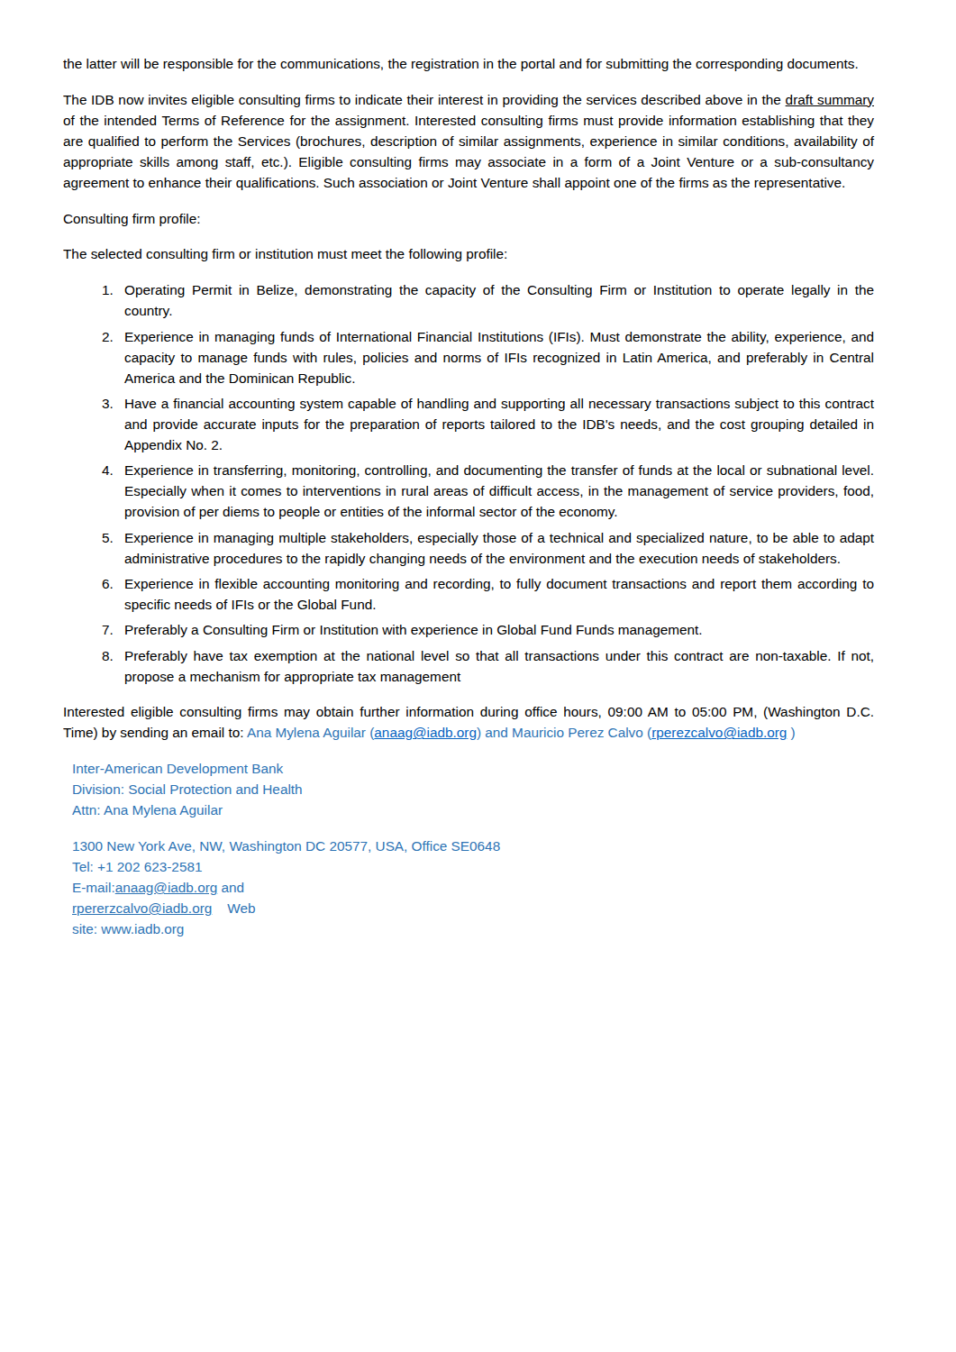the latter will be responsible for the communications, the registration in the portal and for submitting the corresponding documents.
The IDB now invites eligible consulting firms to indicate their interest in providing the services described above in the draft summary of the intended Terms of Reference for the assignment. Interested consulting firms must provide information establishing that they are qualified to perform the Services (brochures, description of similar assignments, experience in similar conditions, availability of appropriate skills among staff, etc.). Eligible consulting firms may associate in a form of a Joint Venture or a sub-consultancy agreement to enhance their qualifications. Such association or Joint Venture shall appoint one of the firms as the representative.
Consulting firm profile:
The selected consulting firm or institution must meet the following profile:
Operating Permit in Belize, demonstrating the capacity of the Consulting Firm or Institution to operate legally in the country.
Experience in managing funds of International Financial Institutions (IFIs). Must demonstrate the ability, experience, and capacity to manage funds with rules, policies and norms of IFIs recognized in Latin America, and preferably in Central America and the Dominican Republic.
Have a financial accounting system capable of handling and supporting all necessary transactions subject to this contract and provide accurate inputs for the preparation of reports tailored to the IDB's needs, and the cost grouping detailed in Appendix No. 2.
Experience in transferring, monitoring, controlling, and documenting the transfer of funds at the local or subnational level. Especially when it comes to interventions in rural areas of difficult access, in the management of service providers, food, provision of per diems to people or entities of the informal sector of the economy.
Experience in managing multiple stakeholders, especially those of a technical and specialized nature, to be able to adapt administrative procedures to the rapidly changing needs of the environment and the execution needs of stakeholders.
Experience in flexible accounting monitoring and recording, to fully document transactions and report them according to specific needs of IFIs or the Global Fund.
Preferably a Consulting Firm or Institution with experience in Global Fund Funds management.
Preferably have tax exemption at the national level so that all transactions under this contract are non-taxable. If not, propose a mechanism for appropriate tax management
Interested eligible consulting firms may obtain further information during office hours, 09:00 AM to 05:00 PM, (Washington D.C. Time) by sending an email to: Ana Mylena Aguilar (anaag@iadb.org) and Mauricio Perez Calvo (rperezcalvo@iadb.org )
Inter-American Development Bank
Division: Social Protection and Health
Attn: Ana Mylena Aguilar
1300 New York Ave, NW, Washington DC 20577, USA, Office SE0648
Tel: +1 202 623-2581
E-mail:anaag@iadb.org and
rpererzcalvo@iadb.org Web
site: www.iadb.org